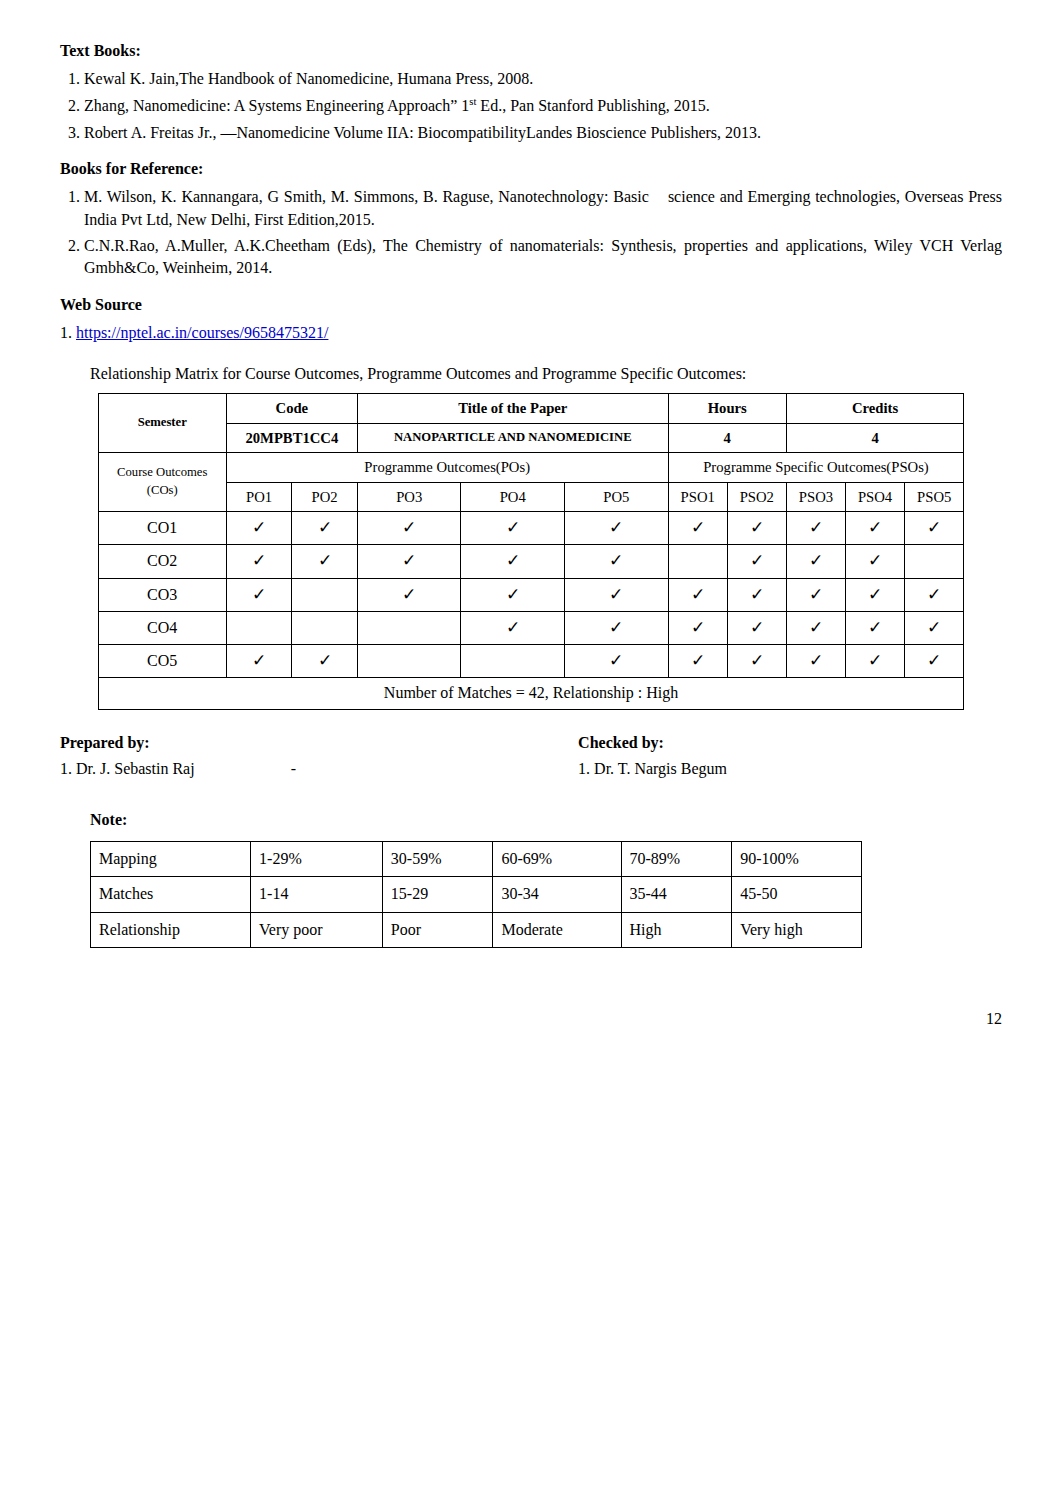Text Books:
Kewal K. Jain,The Handbook of Nanomedicine, Humana Press, 2008.
Zhang, Nanomedicine: A Systems Engineering Approach” 1st Ed., Pan Stanford Publishing, 2015.
Robert A. Freitas Jr., ―Nanomedicine Volume IIA: BiocompatibilityLandes Bioscience Publishers, 2013.
Books for Reference:
M. Wilson, K. Kannangara, G Smith, M. Simmons, B. Raguse, Nanotechnology: Basic science and Emerging technologies, Overseas Press India Pvt Ltd, New Delhi, First Edition,2015.
C.N.R.Rao, A.Muller, A.K.Cheetham (Eds), The Chemistry of nanomaterials: Synthesis, properties and applications, Wiley VCH Verlag Gmbh&Co, Weinheim, 2014.
Web Source
1. https://nptel.ac.in/courses/9658475321/
Relationship Matrix for Course Outcomes, Programme Outcomes and Programme Specific Outcomes:
| Semester | Code | Title of the Paper | Hours | Credits |
| 20MPBT1CC4 | NANOPARTICLE AND NANOMEDICINE | 4 | 4 |
| Course Outcomes (COs) | Programme Outcomes(POs) | Programme Specific Outcomes(PSOs) |
| PO1 | PO2 | PO3 | PO4 | PO5 | PSO1 | PSO2 | PSO3 | PSO4 | PSO5 |
| CO1 | ✓ | ✓ | ✓ | ✓ | ✓ | ✓ | ✓ | ✓ | ✓ | ✓ |
| CO2 | ✓ | ✓ | ✓ | ✓ | ✓ | | ✓ | ✓ | ✓ | |
| CO3 | ✓ | | ✓ | ✓ | ✓ | ✓ | ✓ | ✓ | ✓ | ✓ |
| CO4 | | | | ✓ | ✓ | ✓ | ✓ | ✓ | ✓ | ✓ |
| CO5 | ✓ | ✓ | | | ✓ | ✓ | ✓ | ✓ | ✓ | ✓ |
| Number of Matches = 42, Relationship : High |
| Prepared by: | Checked by: |
| 1. Dr. J. Sebastin Raj - | 1. Dr. T. Nargis Begum |
Note:
| Mapping | 1-29% | 30-59% | 60-69% | 70-89% | 90-100% |
| Matches | 1-14 | 15-29 | 30-34 | 35-44 | 45-50 |
| Relationship | Very poor | Poor | Moderate | High | Very high |
12